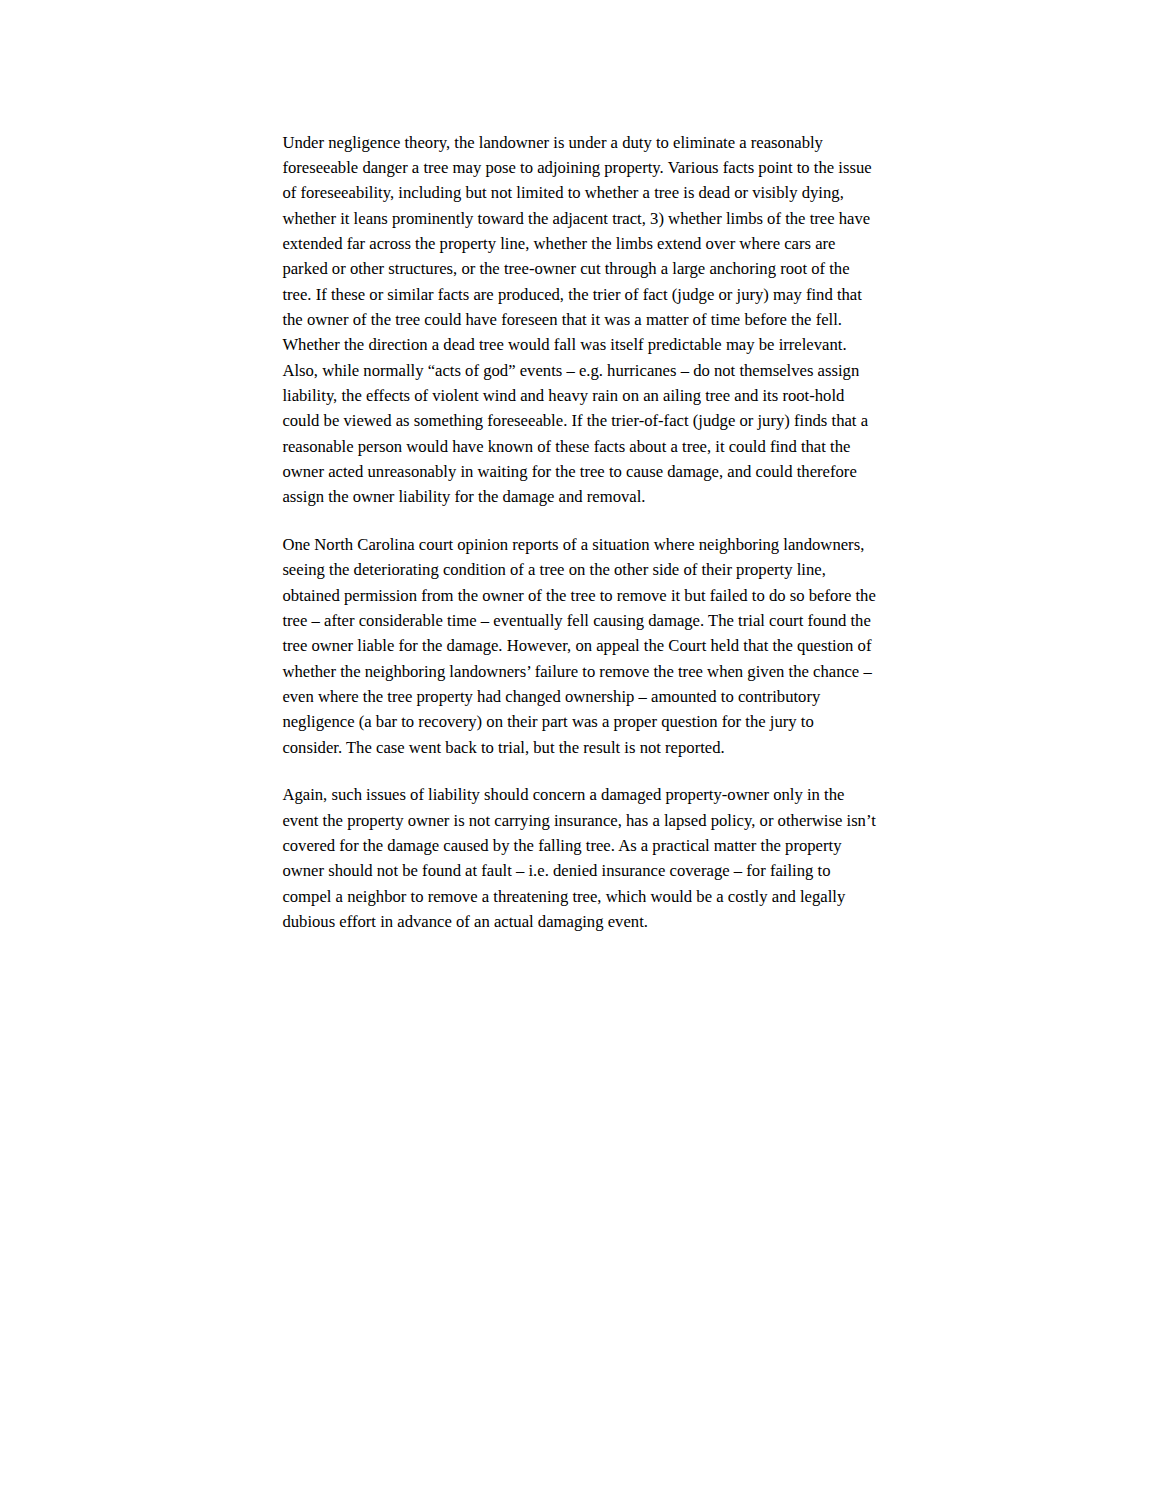Under negligence theory, the landowner is under a duty to eliminate a reasonably foreseeable danger a tree may pose to adjoining property. Various facts point to the issue of foreseeability, including but not limited to whether a tree is dead or visibly dying, whether it leans prominently toward the adjacent tract, 3) whether limbs of the tree have extended far across the property line, whether the limbs extend over where cars are parked or other structures, or the tree-owner cut through a large anchoring root of the tree. If these or similar facts are produced, the trier of fact (judge or jury) may find that the owner of the tree could have foreseen that it was a matter of time before the fell. Whether the direction a dead tree would fall was itself predictable may be irrelevant. Also, while normally “acts of god” events – e.g. hurricanes – do not themselves assign liability, the effects of violent wind and heavy rain on an ailing tree and its root-hold could be viewed as something foreseeable. If the trier-of-fact (judge or jury) finds that a reasonable person would have known of these facts about a tree, it could find that the owner acted unreasonably in waiting for the tree to cause damage, and could therefore assign the owner liability for the damage and removal.
One North Carolina court opinion reports of a situation where neighboring landowners, seeing the deteriorating condition of a tree on the other side of their property line, obtained permission from the owner of the tree to remove it but failed to do so before the tree – after considerable time – eventually fell causing damage. The trial court found the tree owner liable for the damage. However, on appeal the Court held that the question of whether the neighboring landowners’ failure to remove the tree when given the chance – even where the tree property had changed ownership – amounted to contributory negligence (a bar to recovery) on their part was a proper question for the jury to consider. The case went back to trial, but the result is not reported.
Again, such issues of liability should concern a damaged property-owner only in the event the property owner is not carrying insurance, has a lapsed policy, or otherwise isn’t covered for the damage caused by the falling tree. As a practical matter the property owner should not be found at fault – i.e. denied insurance coverage – for failing to compel a neighbor to remove a threatening tree, which would be a costly and legally dubious effort in advance of an actual damaging event.